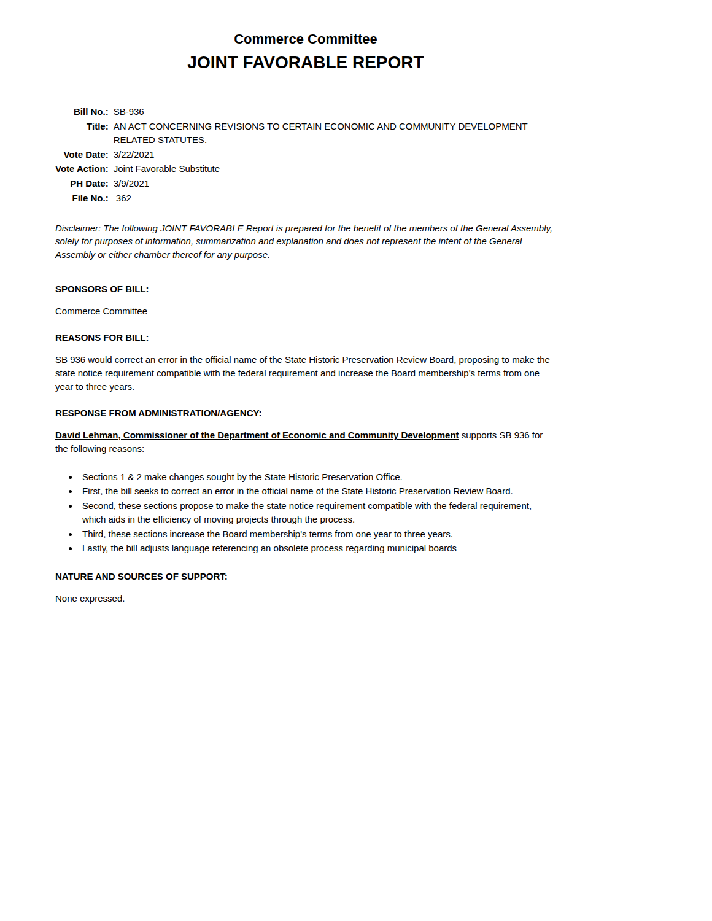Commerce Committee
JOINT FAVORABLE REPORT
| Bill No.: | SB-936 |
| Title: | AN ACT CONCERNING REVISIONS TO CERTAIN ECONOMIC AND COMMUNITY DEVELOPMENT RELATED STATUTES. |
| Vote Date: | 3/22/2021 |
| Vote Action: | Joint Favorable Substitute |
| PH Date: | 3/9/2021 |
| File No.: | 362 |
Disclaimer: The following JOINT FAVORABLE Report is prepared for the benefit of the members of the General Assembly, solely for purposes of information, summarization and explanation and does not represent the intent of the General Assembly or either chamber thereof for any purpose.
SPONSORS OF BILL:
Commerce Committee
REASONS FOR BILL:
SB 936 would correct an error in the official name of the State Historic Preservation Review Board, proposing to make the state notice requirement compatible with the federal requirement and increase the Board membership's terms from one year to three years.
RESPONSE FROM ADMINISTRATION/AGENCY:
David Lehman, Commissioner of the Department of Economic and Community Development supports SB 936 for the following reasons:
Sections 1 & 2 make changes sought by the State Historic Preservation Office.
First, the bill seeks to correct an error in the official name of the State Historic Preservation Review Board.
Second, these sections propose to make the state notice requirement compatible with the federal requirement, which aids in the efficiency of moving projects through the process.
Third, these sections increase the Board membership's terms from one year to three years.
Lastly, the bill adjusts language referencing an obsolete process regarding municipal boards
NATURE AND SOURCES OF SUPPORT:
None expressed.